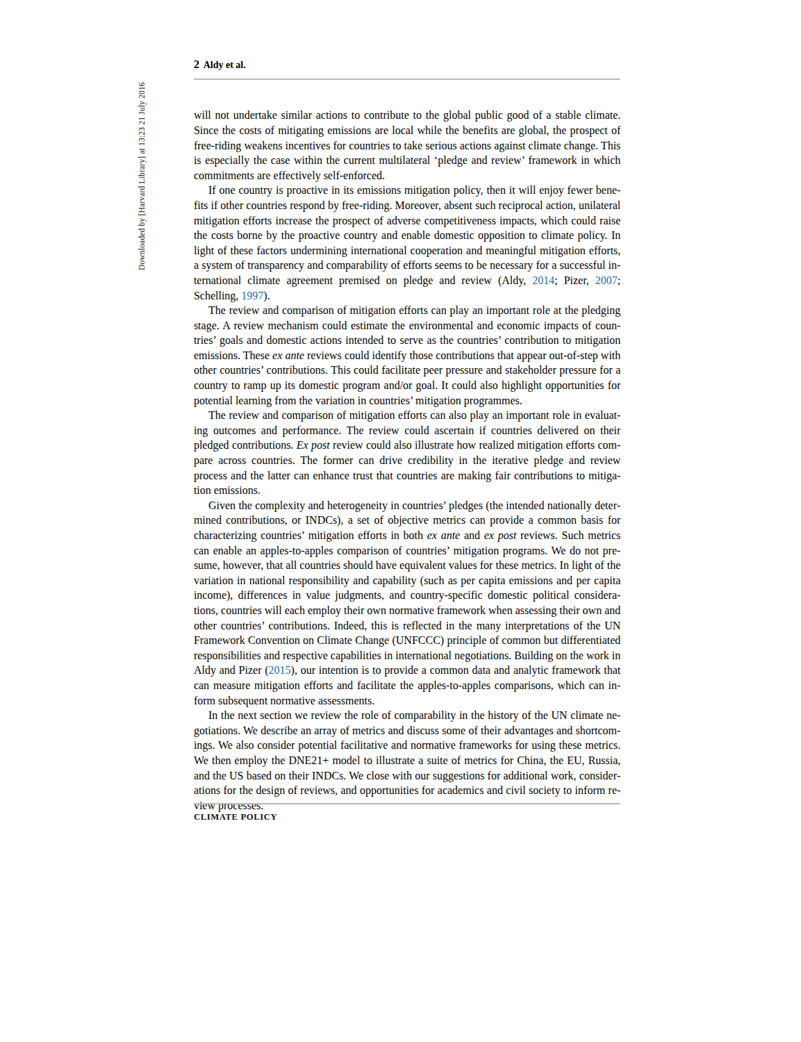Downloaded by [Harvard Library] at 13:23 21 July 2016
2 Aldy et al.
will not undertake similar actions to contribute to the global public good of a stable climate. Since the costs of mitigating emissions are local while the benefits are global, the prospect of free-riding weakens incentives for countries to take serious actions against climate change. This is especially the case within the current multilateral ‘pledge and review’ framework in which commitments are effectively self-enforced.
If one country is proactive in its emissions mitigation policy, then it will enjoy fewer benefits if other countries respond by free-riding. Moreover, absent such reciprocal action, unilateral mitigation efforts increase the prospect of adverse competitiveness impacts, which could raise the costs borne by the proactive country and enable domestic opposition to climate policy. In light of these factors undermining international cooperation and meaningful mitigation efforts, a system of transparency and comparability of efforts seems to be necessary for a successful international climate agreement premised on pledge and review (Aldy, 2014; Pizer, 2007; Schelling, 1997).
The review and comparison of mitigation efforts can play an important role at the pledging stage. A review mechanism could estimate the environmental and economic impacts of countries’ goals and domestic actions intended to serve as the countries’ contribution to mitigation emissions. These ex ante reviews could identify those contributions that appear out-of-step with other countries’ contributions. This could facilitate peer pressure and stakeholder pressure for a country to ramp up its domestic program and/or goal. It could also highlight opportunities for potential learning from the variation in countries’ mitigation programmes.
The review and comparison of mitigation efforts can also play an important role in evaluating outcomes and performance. The review could ascertain if countries delivered on their pledged contributions. Ex post review could also illustrate how realized mitigation efforts compare across countries. The former can drive credibility in the iterative pledge and review process and the latter can enhance trust that countries are making fair contributions to mitigation emissions.
Given the complexity and heterogeneity in countries’ pledges (the intended nationally determined contributions, or INDCs), a set of objective metrics can provide a common basis for characterizing countries’ mitigation efforts in both ex ante and ex post reviews. Such metrics can enable an apples-to-apples comparison of countries’ mitigation programs. We do not presume, however, that all countries should have equivalent values for these metrics. In light of the variation in national responsibility and capability (such as per capita emissions and per capita income), differences in value judgments, and country-specific domestic political considerations, countries will each employ their own normative framework when assessing their own and other countries’ contributions. Indeed, this is reflected in the many interpretations of the UN Framework Convention on Climate Change (UNFCCC) principle of common but differentiated responsibilities and respective capabilities in international negotiations. Building on the work in Aldy and Pizer (2015), our intention is to provide a common data and analytic framework that can measure mitigation efforts and facilitate the apples-to-apples comparisons, which can inform subsequent normative assessments.
In the next section we review the role of comparability in the history of the UN climate negotiations. We describe an array of metrics and discuss some of their advantages and shortcomings. We also consider potential facilitative and normative frameworks for using these metrics. We then employ the DNE21+ model to illustrate a suite of metrics for China, the EU, Russia, and the US based on their INDCs. We close with our suggestions for additional work, considerations for the design of reviews, and opportunities for academics and civil society to inform review processes.
CLIMATE POLICY